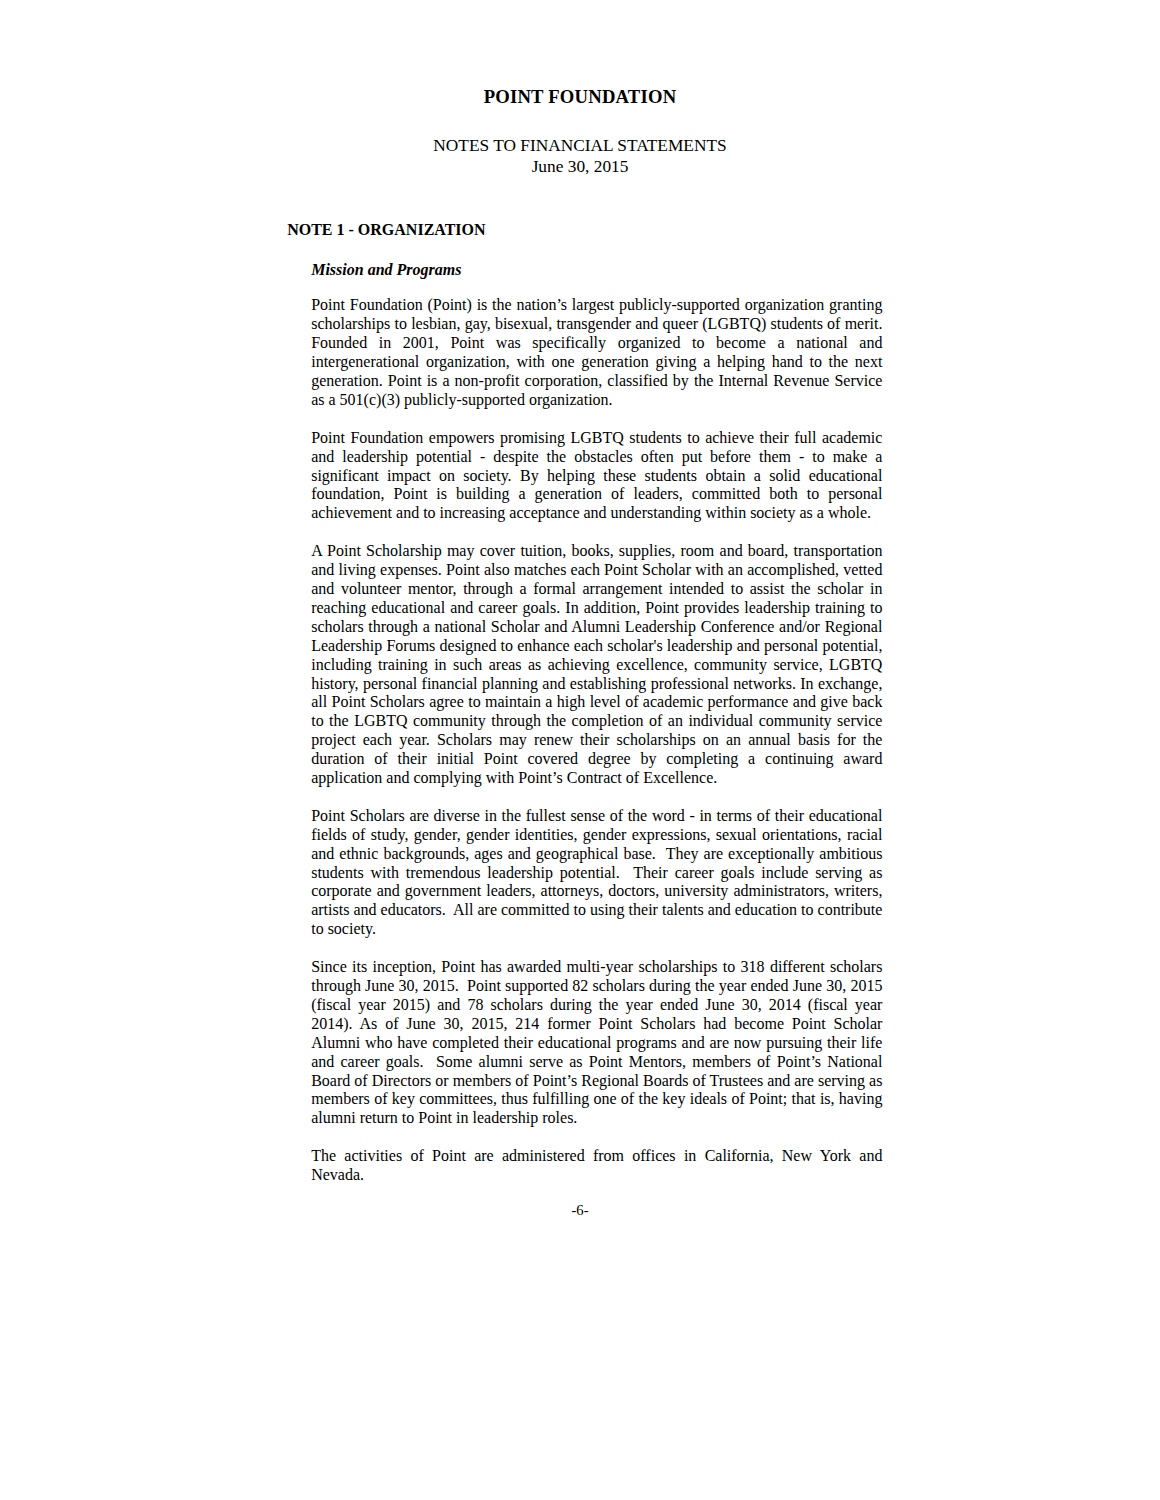POINT FOUNDATION
NOTES TO FINANCIAL STATEMENTSJune 30, 2015
NOTE 1 - ORGANIZATION
Mission and Programs
Point Foundation (Point) is the nation’s largest publicly-supported organization granting scholarships to lesbian, gay, bisexual, transgender and queer (LGBTQ) students of merit. Founded in 2001, Point was specifically organized to become a national and intergenerational organization, with one generation giving a helping hand to the next generation. Point is a non-profit corporation, classified by the Internal Revenue Service as a 501(c)(3) publicly-supported organization.
Point Foundation empowers promising LGBTQ students to achieve their full academic and leadership potential - despite the obstacles often put before them - to make a significant impact on society. By helping these students obtain a solid educational foundation, Point is building a generation of leaders, committed both to personal achievement and to increasing acceptance and understanding within society as a whole.
A Point Scholarship may cover tuition, books, supplies, room and board, transportation and living expenses. Point also matches each Point Scholar with an accomplished, vetted and volunteer mentor, through a formal arrangement intended to assist the scholar in reaching educational and career goals. In addition, Point provides leadership training to scholars through a national Scholar and Alumni Leadership Conference and/or Regional Leadership Forums designed to enhance each scholar's leadership and personal potential, including training in such areas as achieving excellence, community service, LGBTQ history, personal financial planning and establishing professional networks. In exchange, all Point Scholars agree to maintain a high level of academic performance and give back to the LGBTQ community through the completion of an individual community service project each year. Scholars may renew their scholarships on an annual basis for the duration of their initial Point covered degree by completing a continuing award application and complying with Point’s Contract of Excellence.
Point Scholars are diverse in the fullest sense of the word - in terms of their educational fields of study, gender, gender identities, gender expressions, sexual orientations, racial and ethnic backgrounds, ages and geographical base. They are exceptionally ambitious students with tremendous leadership potential. Their career goals include serving as corporate and government leaders, attorneys, doctors, university administrators, writers, artists and educators. All are committed to using their talents and education to contribute to society.
Since its inception, Point has awarded multi-year scholarships to 318 different scholars through June 30, 2015. Point supported 82 scholars during the year ended June 30, 2015 (fiscal year 2015) and 78 scholars during the year ended June 30, 2014 (fiscal year 2014). As of June 30, 2015, 214 former Point Scholars had become Point Scholar Alumni who have completed their educational programs and are now pursuing their life and career goals. Some alumni serve as Point Mentors, members of Point’s National Board of Directors or members of Point’s Regional Boards of Trustees and are serving as members of key committees, thus fulfilling one of the key ideals of Point; that is, having alumni return to Point in leadership roles.
The activities of Point are administered from offices in California, New York and Nevada.
-6-